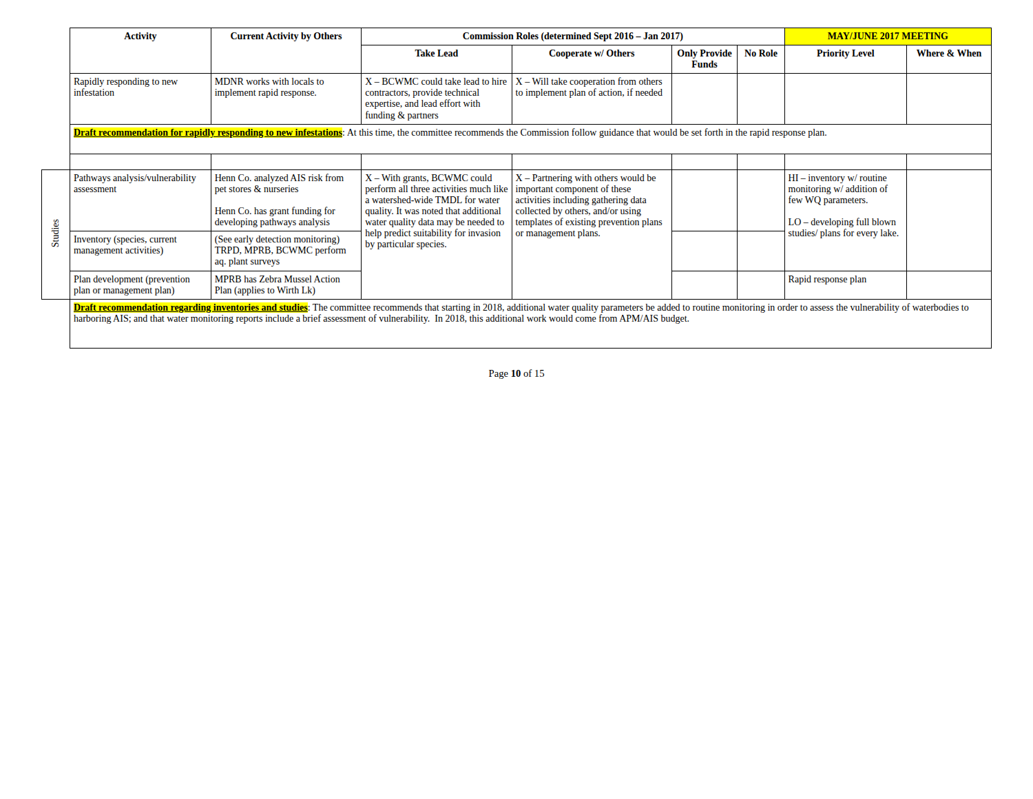| | Activity | Current Activity by Others | Commission Roles (determined Sept 2016 – Jan 2017) | MAY/JUNE 2017 MEETING |
| --- | --- | --- | --- | --- |
| Take Lead | Cooperate w/ Others | Only Provide Funds | No Role | Priority Level | Where & When |
| | Rapidly responding to new infestation | MDNR works with locals to implement rapid response. | X – BCWMC could take lead to hire contractors, provide technical expertise, and lead effort with funding & partners | X – Will take cooperation from others to implement plan of action, if needed | | | | |
| | Draft recommendation for rapidly responding to new infestations : At this time, the committee recommends the Commission follow guidance that would be set forth in the rapid response plan. |
| Studies | Pathways analysis/vulnerability assessment | Henn Co. analyzed AIS risk from pet stores & nurseries Henn Co. has grant funding for developing pathways analysis | X – With grants, BCWMC could perform all three activities much like a watershed-wide TMDL for water quality. It was noted that additional water quality data may be needed to help predict suitability for invasion by particular species. | X – Partnering with others would be important component of these activities including gathering data collected by others, and/or using templates of existing prevention plans or management plans. | | | HI – inventory w/ routine monitoring w/ addition of few WQ parameters. LO – developing full blown studies/ plans for every lake. | |
| Inventory (species, current management activities) | (See early detection monitoring) TRPD, MPRB, BCWMC perform aq. plant surveys | | |
| Plan development (prevention plan or management plan) | MPRB has Zebra Mussel Action Plan (applies to Wirth Lk) | | | Rapid response plan | |
| | Draft recommendation regarding inventories and studies : The committee recommends that starting in 2018, additional water quality parameters be added to routine monitoring in order to assess the vulnerability of waterbodies to harboring AIS; and that water monitoring reports include a brief assessment of vulnerability. In 2018, this additional work would come from APM/AIS budget. |
Page 10 of 15